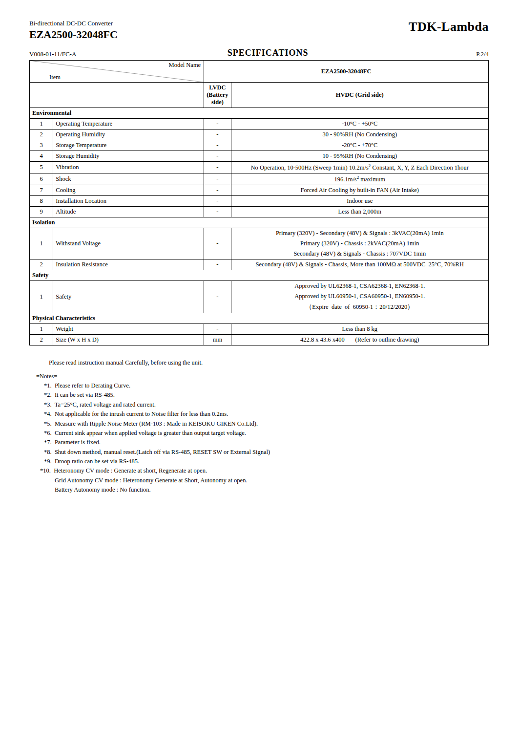TDK-Lambda
Bi-directional DC-DC Converter
EZA2500-32048FC
V008-01-11/FC-A
SPECIFICATIONS
P.2/4
| Model Name Item | EZA2500-32048FC |
| | LVDC (Battery side) | HVDC (Grid side) |
| Environmental |
| 1 | Operating Temperature | - | -10°C - +50°C |
| 2 | Operating Humidity | - | 30 - 90%RH (No Condensing) |
| 3 | Storage Temperature | - | -20°C - +70°C |
| 4 | Storage Humidity | - | 10 - 95%RH (No Condensing) |
| 5 | Vibration | - | No Operation, 10-500Hz (Sweep 1min) 10.2m/s 2 Constant, X, Y, Z Each Direction 1hour |
| 6 | Shock | - | 196.1m/s 2 maximum |
| 7 | Cooling | - | Forced Air Cooling by built-in FAN (Air Intake) |
| 8 | Installation Location | - | Indoor use |
| 9 | Altitude | - | Less than 2,000m |
| Isolation |
| 1 | Withstand Voltage | - | Primary (320V) - Secondary (48V) & Signals : 3kVAC(20mA) 1min |
| Primary (320V) - Chassis : 2kVAC(20mA) 1min |
| Secondary (48V) & Signals - Chassis : 707VDC 1min |
| 2 | Insulation Resistance | - | Secondary (48V) & Signals - Chassis, More than 100MΩ at 500VDC 25°C, 70%RH |
| Safety |
| 1 | Safety | - | Approved by UL62368-1, CSA62368-1, EN62368-1. |
| Approved by UL60950-1, CSA60950-1, EN60950-1. |
| （Expire date of 60950-1：20/12/2020） |
| Physical Characteristics |
| 1 | Weight | - | Less than 8 kg |
| 2 | Size (W x H x D) | mm | 422.8 x 43.6 x400 (Refer to outline drawing) |
Please read instruction manual Carefully, before using the unit.
=Notes=
*1. Please refer to Derating Curve.
*2. It can be set via RS-485.
*3. Ta=25°C, rated voltage and rated current.
*4. Not applicable for the inrush current to Noise filter for less than 0.2ms.
*5. Measure with Ripple Noise Meter (RM-103 : Made in KEISOKU GIKEN Co.Ltd).
*6. Current sink appear when applied voltage is greater than output target voltage.
*7. Parameter is fixed.
*8. Shut down method, manual reset.(Latch off via RS-485, RESET SW or External Signal)
*9. Droop ratio can be set via RS-485.
*10. Heteronomy CV mode : Generate at short, Regenerate at open.
Grid Autonomy CV mode : Heteronomy Generate at Short, Autonomy at open.
Battery Autonomy mode : No function.